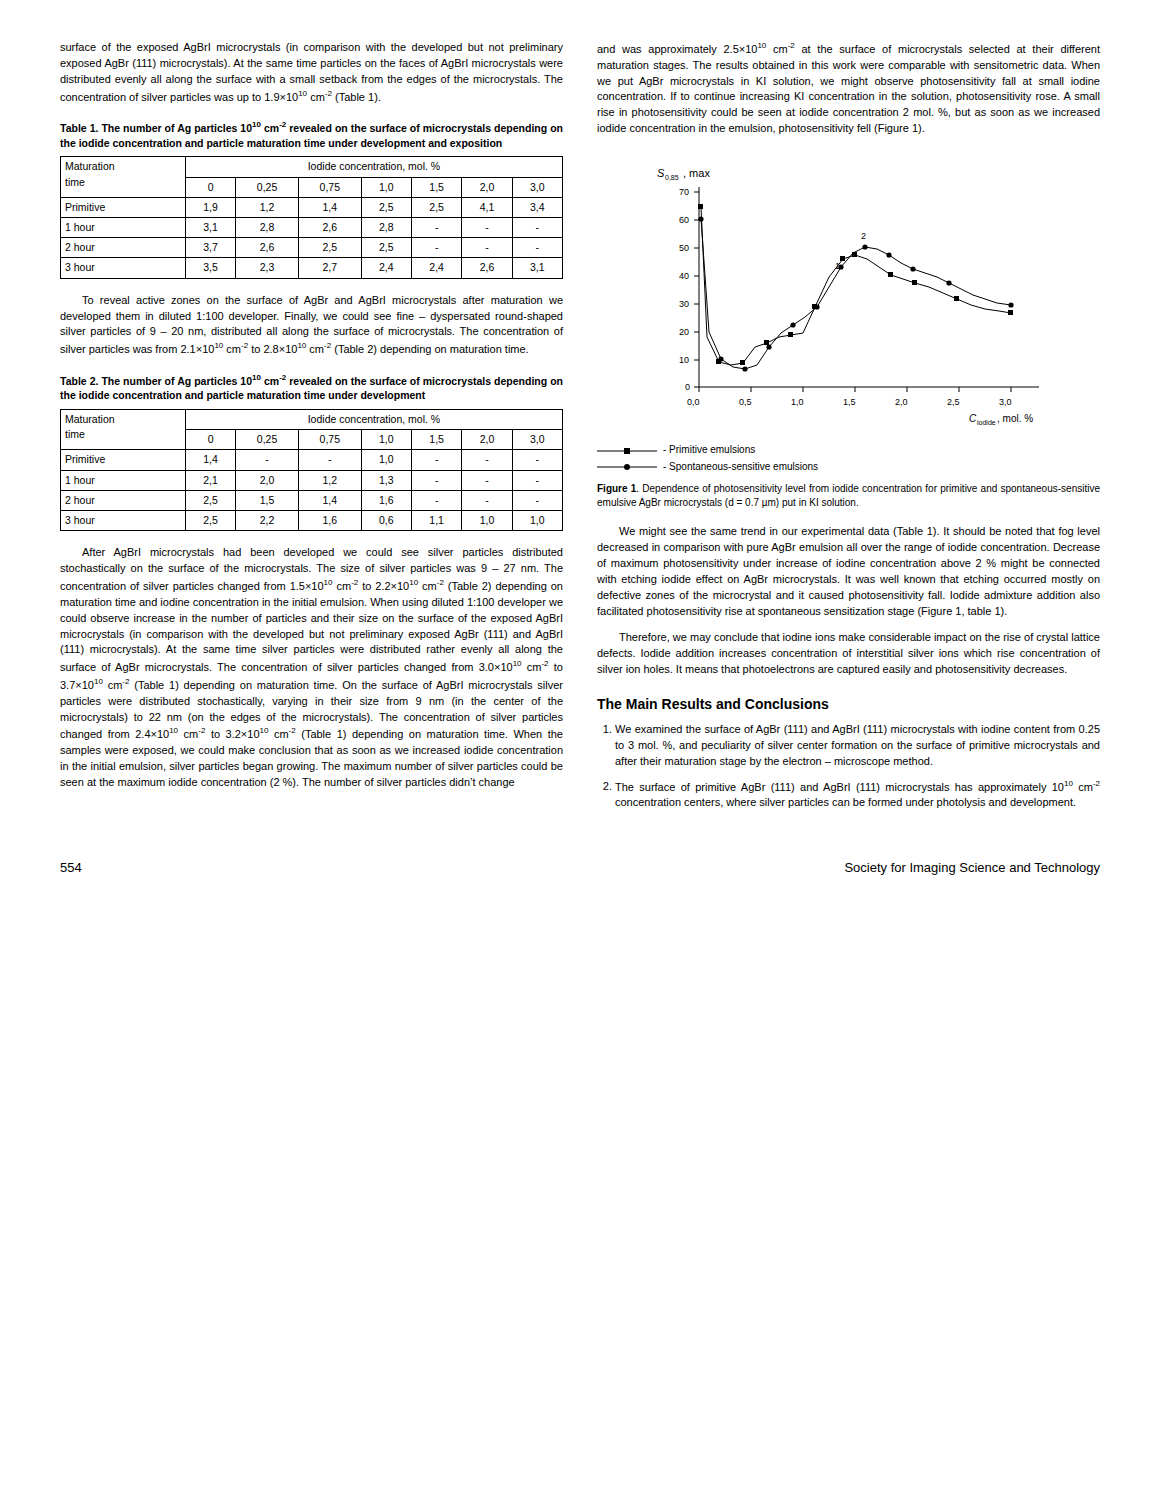surface of the exposed AgBrI microcrystals (in comparison with the developed but not preliminary exposed AgBr (111) microcrystals). At the same time particles on the faces of AgBrI microcrystals were distributed evenly all along the surface with a small setback from the edges of the microcrystals. The concentration of silver particles was up to 1.9×1010 cm-2 (Table 1).
Table 1. The number of Ag particles 1010 cm-2 revealed on the surface of microcrystals depending on the iodide concentration and particle maturation time under development and exposition
| Maturation time | Iodide concentration, mol. % |
| 0 | 0,25 | 0,75 | 1,0 | 1,5 | 2,0 | 3,0 |
| Primitive | 1,9 | 1,2 | 1,4 | 2,5 | 2,5 | 4,1 | 3,4 |
| 1 hour | 3,1 | 2,8 | 2,6 | 2,8 | - | - | - |
| 2 hour | 3,7 | 2,6 | 2,5 | 2,5 | - | - | - |
| 3 hour | 3,5 | 2,3 | 2,7 | 2,4 | 2,4 | 2,6 | 3,1 |
To reveal active zones on the surface of AgBr and AgBrI microcrystals after maturation we developed them in diluted 1:100 developer. Finally, we could see fine – dyspersated round-shaped silver particles of 9 – 20 nm, distributed all along the surface of microcrystals. The concentration of silver particles was from 2.1×1010 cm-2 to 2.8×1010 cm-2 (Table 2) depending on maturation time.
Table 2. The number of Ag particles 1010 cm-2 revealed on the surface of microcrystals depending on the iodide concentration and particle maturation time under development
| Maturation time | Iodide concentration, mol. % |
| 0 | 0,25 | 0,75 | 1,0 | 1,5 | 2,0 | 3,0 |
| Primitive | 1,4 | - | - | 1,0 | - | - | - |
| 1 hour | 2,1 | 2,0 | 1,2 | 1,3 | - | - | - |
| 2 hour | 2,5 | 1,5 | 1,4 | 1,6 | - | - | - |
| 3 hour | 2,5 | 2,2 | 1,6 | 0,6 | 1,1 | 1,0 | 1,0 |
After AgBrI microcrystals had been developed we could see silver particles distributed stochastically on the surface of the microcrystals. The size of silver particles was 9 – 27 nm. The concentration of silver particles changed from 1.5×1010 cm-2 to 2.2×1010 cm-2 (Table 2) depending on maturation time and iodine concentration in the initial emulsion. When using diluted 1:100 developer we could observe increase in the number of particles and their size on the surface of the exposed AgBrI microcrystals (in comparison with the developed but not preliminary exposed AgBr (111) and AgBrI (111) microcrystals). At the same time silver particles were distributed rather evenly all along the surface of AgBr microcrystals. The concentration of silver particles changed from 3.0×1010 cm-2 to 3.7×1010 cm-2 (Table 1) depending on maturation time. On the surface of AgBrI microcrystals silver particles were distributed stochastically, varying in their size from 9 nm (in the center of the microcrystals) to 22 nm (on the edges of the microcrystals). The concentration of silver particles changed from 2.4×1010 cm-2 to 3.2×1010 cm-2 (Table 1) depending on maturation time. When the samples were exposed, we could make conclusion that as soon as we increased iodide concentration in the initial emulsion, silver particles began growing. The maximum number of silver particles could be seen at the maximum iodide concentration (2 %). The number of silver particles didn’t change
and was approximately 2.5×1010 cm-2 at the surface of microcrystals selected at their different maturation stages. The results obtained in this work were comparable with sensitometric data. When we put AgBr microcrystals in KI solution, we might observe photosensitivity fall at small iodine concentration. If to continue increasing KI concentration in the solution, photosensitivity rose. A small rise in photosensitivity could be seen at iodide concentration 2 mol. %, but as soon as we increased iodide concentration in the emulsion, photosensitivity fell (Figure 1).
S 0,85 , max 70 60 50 40 30 20 10 0 0,0 0,5 1,0 1,5 2,0 2,5 3,0 C iodide , mol. % 2 1
- Primitive emulsions
- Spontaneous-sensitive emulsions
Figure 1. Dependence of photosensitivity level from iodide concentration for primitive and spontaneous-sensitive emulsive AgBr microcrystals (d = 0.7 µm) put in KI solution.
We might see the same trend in our experimental data (Table 1). It should be noted that fog level decreased in comparison with pure AgBr emulsion all over the range of iodide concentration. Decrease of maximum photosensitivity under increase of iodine concentration above 2 % might be connected with etching iodide effect on AgBr microcrystals. It was well known that etching occurred mostly on defective zones of the microcrystal and it caused photosensitivity fall. Iodide admixture addition also facilitated photosensitivity rise at spontaneous sensitization stage (Figure 1, table 1).
Therefore, we may conclude that iodine ions make considerable impact on the rise of crystal lattice defects. Iodide addition increases concentration of interstitial silver ions which rise concentration of silver ion holes. It means that photoelectrons are captured easily and photosensitivity decreases.
The Main Results and Conclusions
We examined the surface of AgBr (111) and AgBrI (111) microcrystals with iodine content from 0.25 to 3 mol. %, and peculiarity of silver center formation on the surface of primitive microcrystals and after their maturation stage by the electron – microscope method.
The surface of primitive AgBr (111) and AgBrI (111) microcrystals has approximately 1010 cm-2 concentration centers, where silver particles can be formed under photolysis and development.
554
Society for Imaging Science and Technology